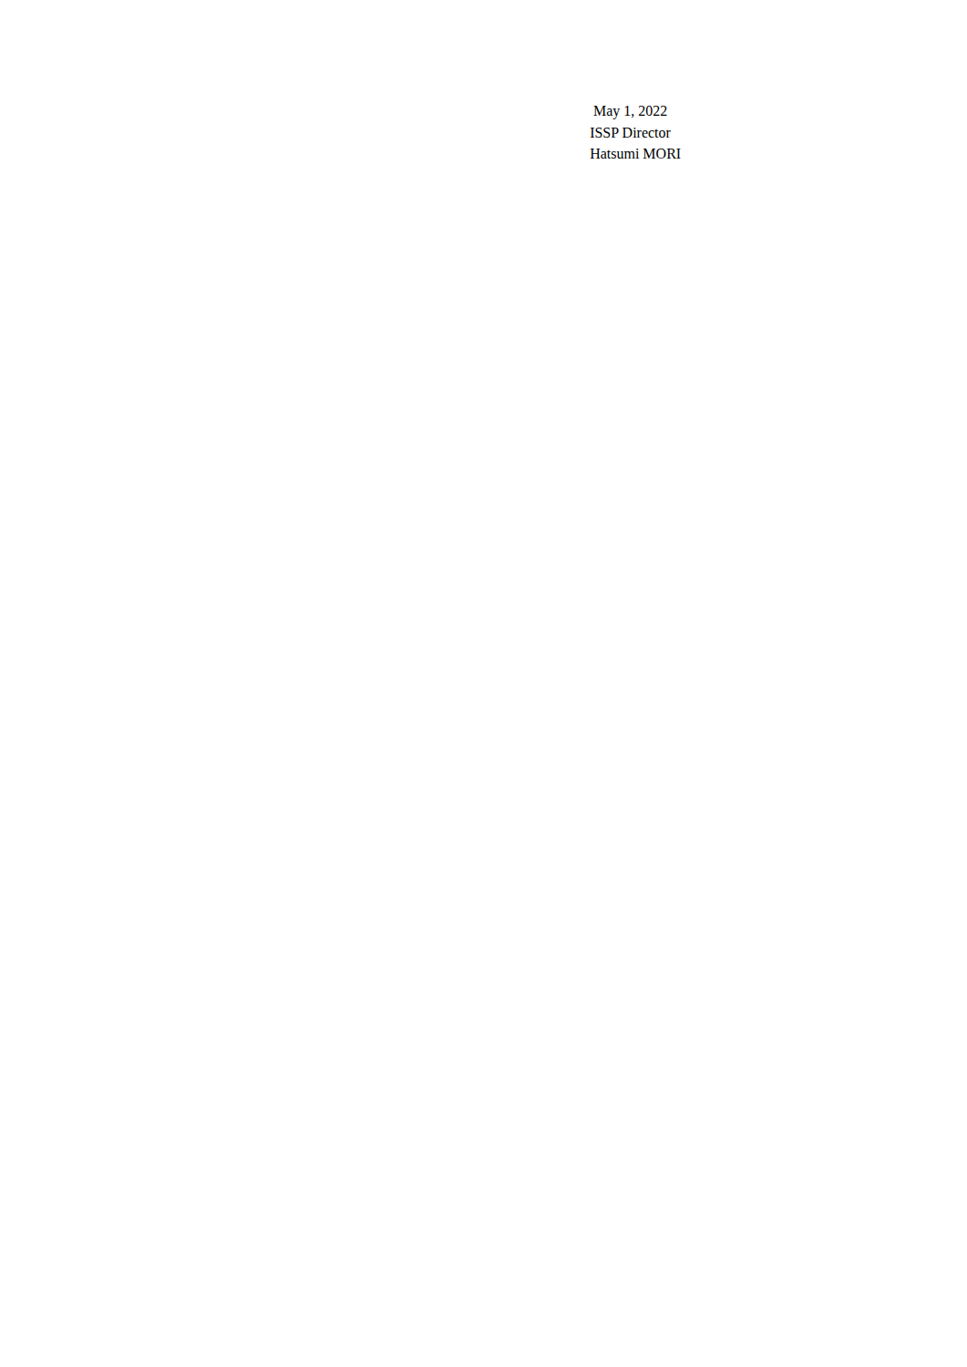May 1, 2022
ISSP Director
Hatsumi MORI